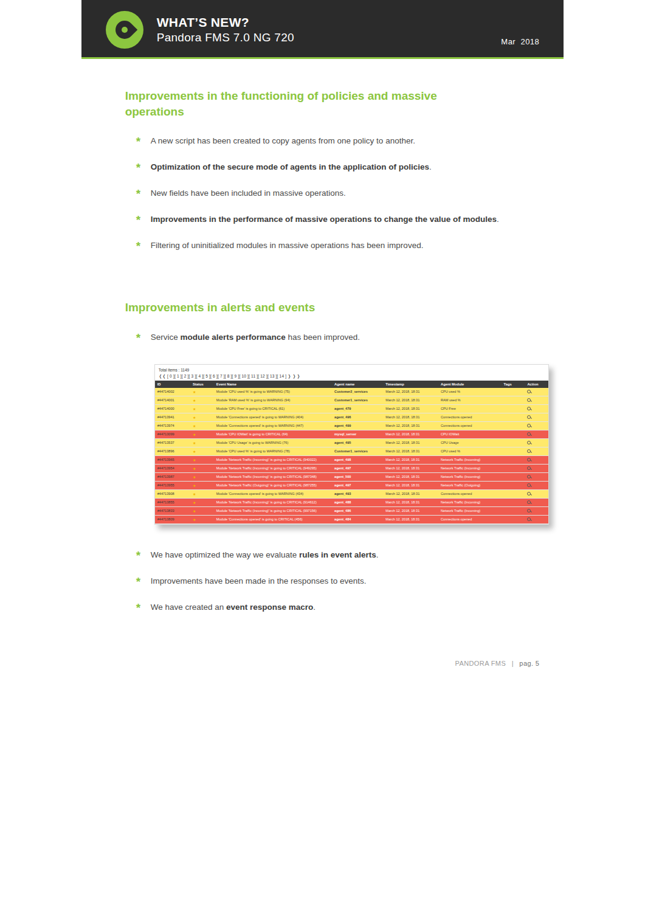WHAT’S NEW?
Pandora FMS 7.0 NG 720
Mar 2018
Improvements in the functioning of policies and massive
operations
A new script has been created to copy agents from one policy to another.
Optimization of the secure mode of agents in the application of policies.
New fields have been included in massive operations.
Improvements in the performance of massive operations to change the value of modules.
Filtering of uninitialized modules in massive operations has been improved.
Improvements in alerts and events
Service module alerts performance has been improved.
Total items : 1149
❬❬ [ 0 ][ 1 ][ 2 ][ 3 ][ 4 ][ 5 ][ 6 ][ 7 ][ 8 ][ 9 ][ 10 ][ 11 ][ 12 ][ 13 ][ 14 ] ❭ ❭❭
| ID | Status | Event Name | Agent name | Timestamp | Agent Module | Tags | Action |
| --- | --- | --- | --- | --- | --- | --- | --- |
| #44714002 | ★ | Module 'CPU used %' is going to WARNING (75) | Customer2_services | March 12, 2018, 18:31 | CPU used % | | |
| #44714001 | ★ | Module 'RAM used %' is going to WARNING (94) | Customer1_services | March 12, 2018, 18:31 | RAM used % | | |
| #44714000 | ★ | Module 'CPU Free' is going to CRITICAL (61) | agent_479 | March 12, 2018, 18:31 | CPU Free | | |
| #44713941 | ★ | Module 'Connections opened' is going to WARNING (404) | agent_496 | March 12, 2018, 18:31 | Connections opened | | |
| #44713974 | ★ | Module 'Connections opened' is going to WARNING (447) | agent_499 | March 12, 2018, 18:31 | Connections opened | | |
| #44713099 | ★ | Module 'CPU IOWait' is going to CRITICAL (64) | mysql_server | March 12, 2018, 18:31 | CPU IOWait | | |
| #44713537 | ★ | Module 'CPU Usage' is going to WARNING (76) | agent_495 | March 12, 2018, 18:31 | CPU Usage | | |
| #44713896 | ★ | Module 'CPU used %' is going to WARNING (78) | Customer1_services | March 12, 2018, 18:31 | CPU used % | | |
| #44713965 | ★ | Module 'Network Traffic (Incoming)' is going to CRITICAL (940022) | agent_498 | March 12, 2018, 18:31 | Network Traffic (Incoming) | | |
| #44713954 | ★ | Module 'Network Traffic (Incoming)' is going to CRITICAL (949295) | agent_497 | March 12, 2018, 18:31 | Network Traffic (Incoming) | | |
| #44713987 | ★ | Module 'Network Traffic (Incoming)' is going to CRITICAL (987348) | agent_500 | March 12, 2018, 18:31 | Network Traffic (Incoming) | | |
| #44713955 | ★ | Module 'Network Traffic (Outgoing)' is going to CRITICAL (987255) | agent_497 | March 12, 2018, 18:31 | Network Traffic (Outgoing) | | |
| #44713908 | ★ | Module 'Connections opened' is going to WARNING (434) | agent_493 | March 12, 2018, 18:31 | Connections opened | | |
| #44713855 | ★ | Module 'Network Traffic (Incoming)' is going to CRITICAL (914612) | agent_488 | March 12, 2018, 18:31 | Network Traffic (Incoming) | | |
| #44713833 | ★ | Module 'Network Traffic (Incoming)' is going to CRITICAL (997156) | agent_486 | March 12, 2018, 18:31 | Network Traffic (Incoming) | | |
| #44713809 | ★ | Module 'Connections opened' is going to CRITICAL (456) | agent_484 | March 12, 2018, 18:31 | Connections opened | | |
We have optimized the way we evaluate rules in event alerts.
Improvements have been made in the responses to events.
We have created an event response macro.
PANDORA FMS | pag. 5